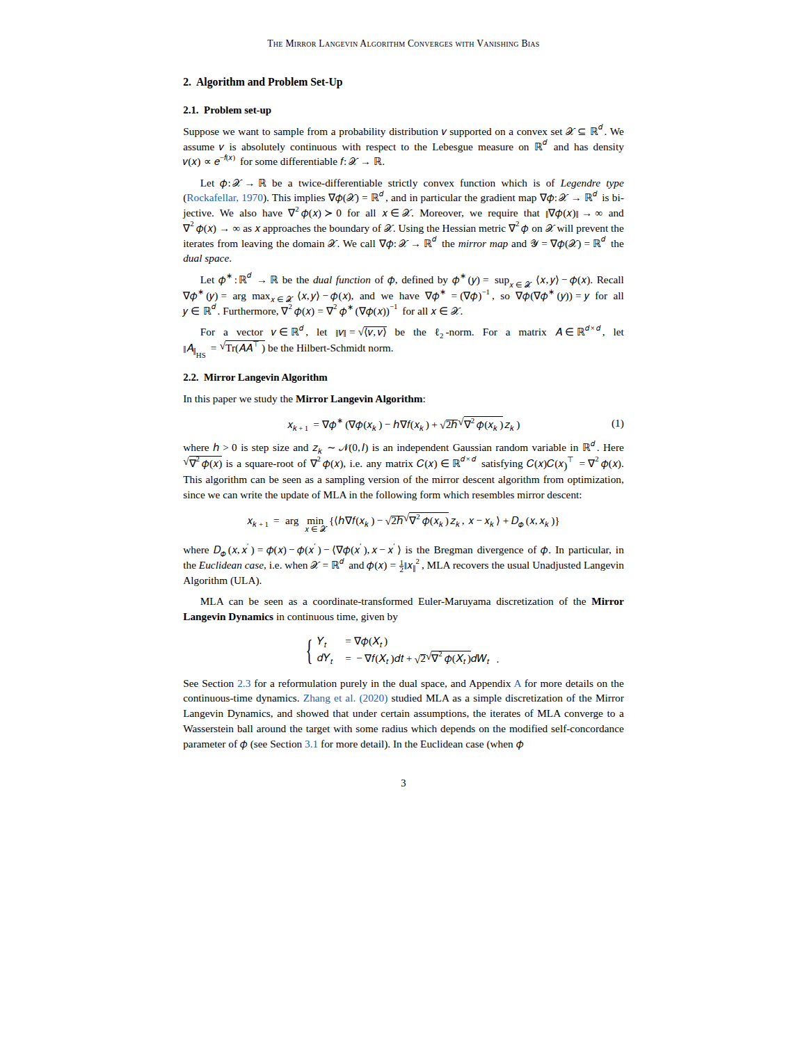The Mirror Langevin Algorithm Converges with Vanishing Bias
2. Algorithm and Problem Set-Up
2.1. Problem set-up
Suppose we want to sample from a probability distribution ν supported on a convex set 𝒳⊆ℝd. We assume ν is absolutely continuous with respect to the Lebesgue measure on ℝd and has density ν(x)∝e−f(x) for some differentiable f:𝒳→ℝ.
Let ϕ:𝒳→ℝ be a twice-differentiable strictly convex function which is of Legendre type (Rockafellar, 1970). This implies ∇ϕ(𝒳)=ℝd, and in particular the gradient map ∇ϕ:𝒳→ℝd is bijective. We also have ∇2ϕ(x)≻0 for all x∈𝒳. Moreover, we require that ‖∇ϕ(x)‖→∞ and ∇2ϕ(x)→∞ as x approaches the boundary of 𝒳. Using the Hessian metric ∇2ϕ on 𝒳 will prevent the iterates from leaving the domain 𝒳. We call ∇ϕ:𝒳→ℝd the mirror map and 𝒴=∇ϕ(𝒳)=ℝd the dual space.
Let ϕ∗:ℝd→ℝ be the dual function of ϕ, defined by ϕ∗(y)=supx∈𝒳⟨x,y⟩−ϕ(x). Recall ∇ϕ∗(y)=argmaxx∈𝒳⟨x,y⟩−ϕ(x), and we have ∇ϕ∗=(∇ϕ)−1, so ∇ϕ(∇ϕ∗(y))=y for all y∈ℝd. Furthermore, ∇2ϕ(x)=∇2ϕ∗(∇ϕ(x))−1 for all x∈𝒳.
For a vector v∈ℝd, let ‖v‖=⟨v,v⟩ be the ℓ2-norm. For a matrix A∈ℝd×d, let ‖A‖HS=Tr(AA⊤) be the Hilbert-Schmidt norm.
2.2. Mirror Langevin Algorithm
In this paper we study the Mirror Langevin Algorithm:
xk+1 = ∇ϕ∗ ( ∇ϕ(xk) −h∇f(xk) +2h ∇2ϕ(xk) zk ) (1)
where h>0 is step size and zk∼𝒩(0,I) is an independent Gaussian random variable in ℝd. Here ∇2ϕ(x) is a square-root of ∇2ϕ(x), i.e. any matrix C(x)∈ℝd×d satisfying C(x)C(x)⊤=∇2ϕ(x). This algorithm can be seen as a sampling version of the mirror descent algorithm from optimization, since we can write the update of MLA in the following form which resembles mirror descent:
xk+1 = arg min x∈𝒳 { ⟨ h∇f(xk) − 2h ∇2ϕ(xk) zk , x−xk ⟩ + Dϕ(x,xk) }
where Dϕ(x,x′)=ϕ(x)−ϕ(x′)−⟨∇ϕ(x′),x−x′⟩ is the Bregman divergence of ϕ. In particular, in the Euclidean case, i.e. when 𝒳=ℝd and ϕ(x)=12‖x‖2, MLA recovers the usual Unadjusted Langevin Algorithm (ULA).
MLA can be seen as a coordinate-transformed Euler-Maruyama discretization of the Mirror Langevin Dynamics in continuous time, given by
{
| Y t | = ∇ ϕ ( X t ) |
| d Y t | = − ∇ f ( X t ) d t + 2 ∇ 2 ϕ ( X t ) d W t |
.
See Section 2.3 for a reformulation purely in the dual space, and Appendix A for more details on the continuous-time dynamics. Zhang et al. (2020) studied MLA as a simple discretization of the Mirror Langevin Dynamics, and showed that under certain assumptions, the iterates of MLA converge to a Wasserstein ball around the target with some radius which depends on the modified self-concordance parameter of ϕ (see Section 3.1 for more detail). In the Euclidean case (when ϕ
3